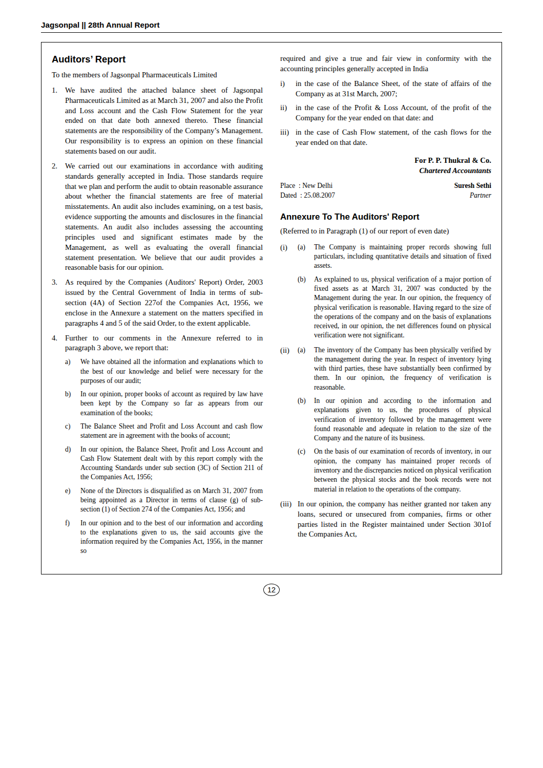Jagsonpal || 28th Annual Report
Auditors’ Report
To the members of Jagsonpal Pharmaceuticals Limited
We have audited the attached balance sheet of Jagsonpal Pharmaceuticals Limited as at March 31, 2007 and also the Profit and Loss account and the Cash Flow Statement for the year ended on that date both annexed thereto. These financial statements are the responsibility of the Company’s Management. Our responsibility is to express an opinion on these financial statements based on our audit.
We carried out our examinations in accordance with auditing standards generally accepted in India. Those standards require that we plan and perform the audit to obtain reasonable assurance about whether the financial statements are free of material misstatements. An audit also includes examining, on a test basis, evidence supporting the amounts and disclosures in the financial statements. An audit also includes assessing the accounting principles used and significant estimates made by the Management, as well as evaluating the overall financial statement presentation. We believe that our audit provides a reasonable basis for our opinion.
As required by the Companies (Auditors' Report) Order, 2003 issued by the Central Government of India in terms of sub-section (4A) of Section 227of the Companies Act, 1956, we enclose in the Annexure a statement on the matters specified in paragraphs 4 and 5 of the said Order, to the extent applicable.
Further to our comments in the Annexure referred to in paragraph 3 above, we report that:
We have obtained all the information and explanations which to the best of our knowledge and belief were necessary for the purposes of our audit;
In our opinion, proper books of account as required by law have been kept by the Company so far as appears from our examination of the books;
The Balance Sheet and Profit and Loss Account and cash flow statement are in agreement with the books of account;
In our opinion, the Balance Sheet, Profit and Loss Account and Cash Flow Statement dealt with by this report comply with the Accounting Standards under sub section (3C) of Section 211 of the Companies Act, 1956;
None of the Directors is disqualified as on March 31, 2007 from being appointed as a Director in terms of clause (g) of sub-section (1) of Section 274 of the Companies Act, 1956; and
In our opinion and to the best of our information and according to the explanations given to us, the said accounts give the information required by the Companies Act, 1956, in the manner so
required and give a true and fair view in conformity with the accounting principles generally accepted in India
in the case of the Balance Sheet, of the state of affairs of the Company as at 31st March, 2007;
in the case of the Profit & Loss Account, of the profit of the Company for the year ended on that date: and
in the case of Cash Flow statement, of the cash flows for the year ended on that date.
For P. P. Thukral & Co.
Chartered Accountants
| Place : New Delhi | Suresh Sethi |
| Dated : 25.08.2007 | Partner |
Annexure To The Auditors' Report
(Referred to in Paragraph (1) of our report of even date)
The Company is maintaining proper records showing full particulars, including quantitative details and situation of fixed assets.
As explained to us, physical verification of a major portion of fixed assets as at March 31, 2007 was conducted by the Management during the year. In our opinion, the frequency of physical verification is reasonable. Having regard to the size of the operations of the company and on the basis of explanations received, in our opinion, the net differences found on physical verification were not significant.
The inventory of the Company has been physically verified by the management during the year. In respect of inventory lying with third parties, these have substantially been confirmed by them. In our opinion, the frequency of verification is reasonable.
In our opinion and according to the information and explanations given to us, the procedures of physical verification of inventory followed by the management were found reasonable and adequate in relation to the size of the Company and the nature of its business.
On the basis of our examination of records of inventory, in our opinion, the company has maintained proper records of inventory and the discrepancies noticed on physical verification between the physical stocks and the book records were not material in relation to the operations of the company.
In our opinion, the company has neither granted nor taken any loans, secured or unsecured from companies, firms or other parties listed in the Register maintained under Section 301of the Companies Act,
12